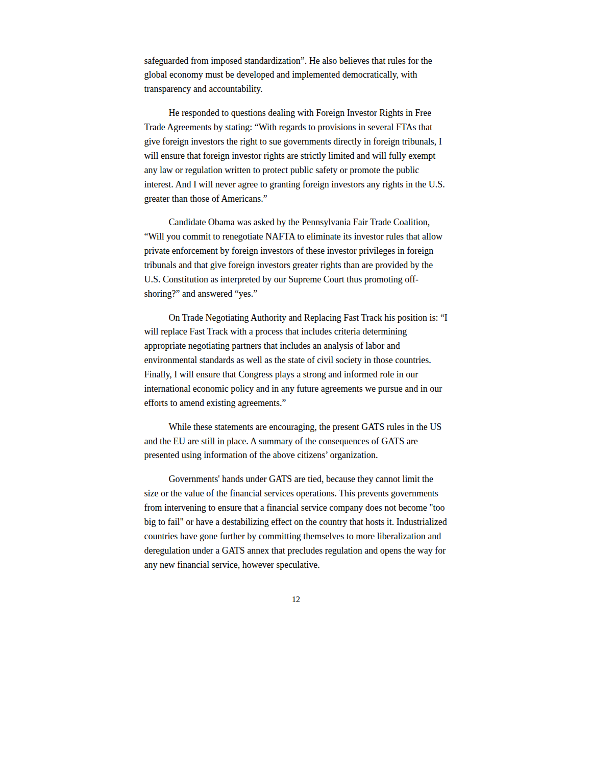safeguarded from imposed standardization”. He also believes that rules for the global economy must be developed and implemented democratically, with transparency and accountability.
He responded to questions dealing with Foreign Investor Rights in Free Trade Agreements by stating: “With regards to provisions in several FTAs that give foreign investors the right to sue governments directly in foreign tribunals, I will ensure that foreign investor rights are strictly limited and will fully exempt any law or regulation written to protect public safety or promote the public interest. And I will never agree to granting foreign investors any rights in the U.S. greater than those of Americans.”
Candidate Obama was asked by the Pennsylvania Fair Trade Coalition, “Will you commit to renegotiate NAFTA to eliminate its investor rules that allow private enforcement by foreign investors of these investor privileges in foreign tribunals and that give foreign investors greater rights than are provided by the U.S. Constitution as interpreted by our Supreme Court thus promoting off-shoring?” and answered “yes.”
On Trade Negotiating Authority and Replacing Fast Track his position is: “I will replace Fast Track with a process that includes criteria determining appropriate negotiating partners that includes an analysis of labor and environmental standards as well as the state of civil society in those countries. Finally, I will ensure that Congress plays a strong and informed role in our international economic policy and in any future agreements we pursue and in our efforts to amend existing agreements.”
While these statements are encouraging, the present GATS rules in the US and the EU are still in place. A summary of the consequences of GATS are presented using information of the above citizens’ organization.
Governments' hands under GATS are tied, because they cannot limit the size or the value of the financial services operations. This prevents governments from intervening to ensure that a financial service company does not become "too big to fail" or have a destabilizing effect on the country that hosts it. Industrialized countries have gone further by committing themselves to more liberalization and deregulation under a GATS annex that precludes regulation and opens the way for any new financial service, however speculative.
12